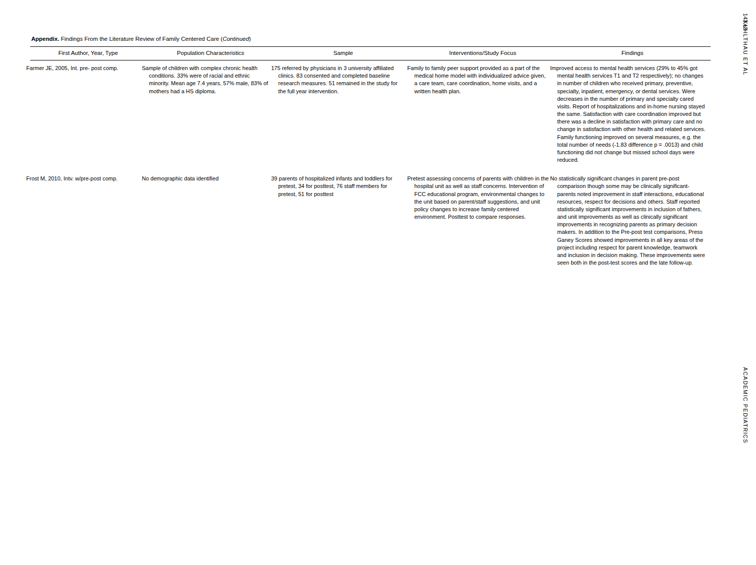143.e3
KUHLTHAU ET AL
ACADEMIC PEDIATRICS
Appendix. Findings From the Literature Review of Family Centered Care (Continued)
| First Author, Year, Type | Population Characteristics | Sample | Interventions/Study Focus | Findings |
| --- | --- | --- | --- | --- |
| Farmer JE, 2005, Int. pre- post comp. | Sample of children with complex chronic health conditions. 33% were of racial and ethnic minority. Mean age 7.4 years, 57% male, 83% of mothers had a HS diploma. | 175 referred by physicians in 3 university affiliated clinics. 83 consented and completed baseline research measures. 51 remained in the study for the full year intervention. | Family to family peer support provided as a part of the medical home model with individualized advice given, a care team, care coordination, home visits, and a written health plan. | Improved access to mental health services (29% to 45% got mental health services T1 and T2 respectively); no changes in number of children who received primary, preventive, specialty, inpatient, emergency, or dental services. Were decreases in the number of primary and specialty cared visits. Report of hospitalizations and in-home nursing stayed the same. Satisfaction with care coordination improved but there was a decline in satisfaction with primary care and no change in satisfaction with other health and related services. Family functioning improved on several measures, e.g. the total number of needs (-1.83 difference p = .0013) and child functioning did not change but missed school days were reduced. |
| Frost M, 2010, Intv. w/pre-post comp. | No demographic data identified | 39 parents of hospitalized infants and toddlers for pretest, 34 for posttest, 76 staff members for pretest, 51 for posttest | Pretest assessing concerns of parents with children in the hospital unit as well as staff concerns. Intervention of FCC educational program, environmental changes to the unit based on parent/staff suggestions, and unit policy changes to increase family centered environment. Posttest to compare responses. | No statistically significant changes in parent pre-post comparison though some may be clinically significant- parents noted improvement in staff interactions, educational resources, respect for decisions and others. Staff reported statistically significant improvements in inclusion of fathers, and unit improvements as well as clinically significant improvements in recognizing parents as primary decision makers. In addition to the Pre-post test comparisons, Press Ganey Scores showed improvements in all key areas of the project including respect for parent knowledge, teamwork and inclusion in decision making. These improvements were seen both in the post-test scores and the late follow-up. |